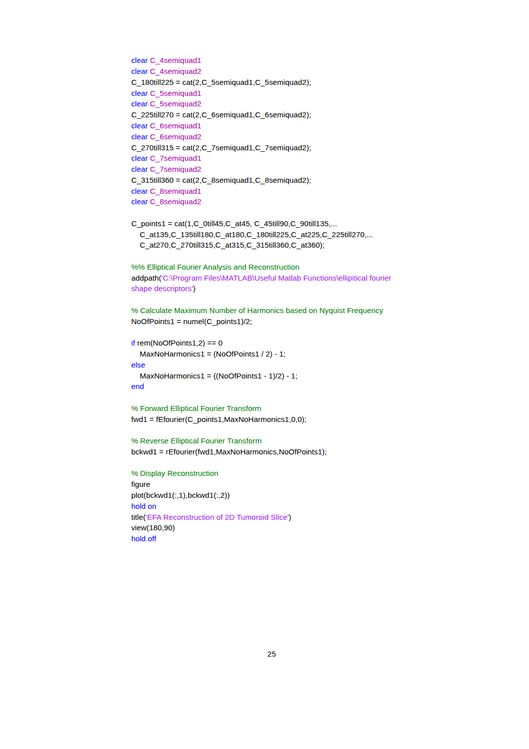clear C_4semiquad1
clear C_4semiquad2
C_180till225 = cat(2,C_5semiquad1,C_5semiquad2);
clear C_5semiquad1
clear C_5semiquad2
C_225till270 = cat(2,C_6semiquad1,C_6semiquad2);
clear C_6semiquad1
clear C_6semiquad2
C_270till315 = cat(2,C_7semiquad1,C_7semiquad2);
clear C_7semiquad1
clear C_7semiquad2
C_315till360 = cat(2,C_8semiquad1,C_8semiquad2);
clear C_8semiquad1
clear C_8semiquad2

C_points1 = cat(1,C_0till45,C_at45, C_45till90,C_90till135,...
    C_at135,C_135till180,C_at180,C_180till225,C_at225,C_225till270,...
    C_at270,C_270till315,C_at315,C_315till360,C_at360);

%% Elliptical Fourier Analysis and Reconstruction
addpath('C:\Program Files\MATLAB\Useful Matlab Functions\ellipitical fourier shape descriptors')

% Calculate Maximum Number of Harmonics based on Nyquist Frequency
NoOfPoints1 = numel(C_points1)/2;

if rem(NoOfPoints1,2) == 0
    MaxNoHarmonics1 = (NoOfPoints1 / 2) - 1;
else
    MaxNoHarmonics1 = ((NoOfPoints1 - 1)/2) - 1;
end

% Forward Elliptical Fourier Transform
fwd1 = fEfourier(C_points1,MaxNoHarmonics1,0,0);

% Reverse Elliptical Fourier Transform
bckwd1 = rEfourier(fwd1,MaxNoHarmonics,NoOfPoints1);

% Display Reconstruction
figure
plot(bckwd1(:,1),bckwd1(:,2))
hold on
title('EFA Reconstruction of 2D Tumoroid Slice')
view(180,90)
hold off
25